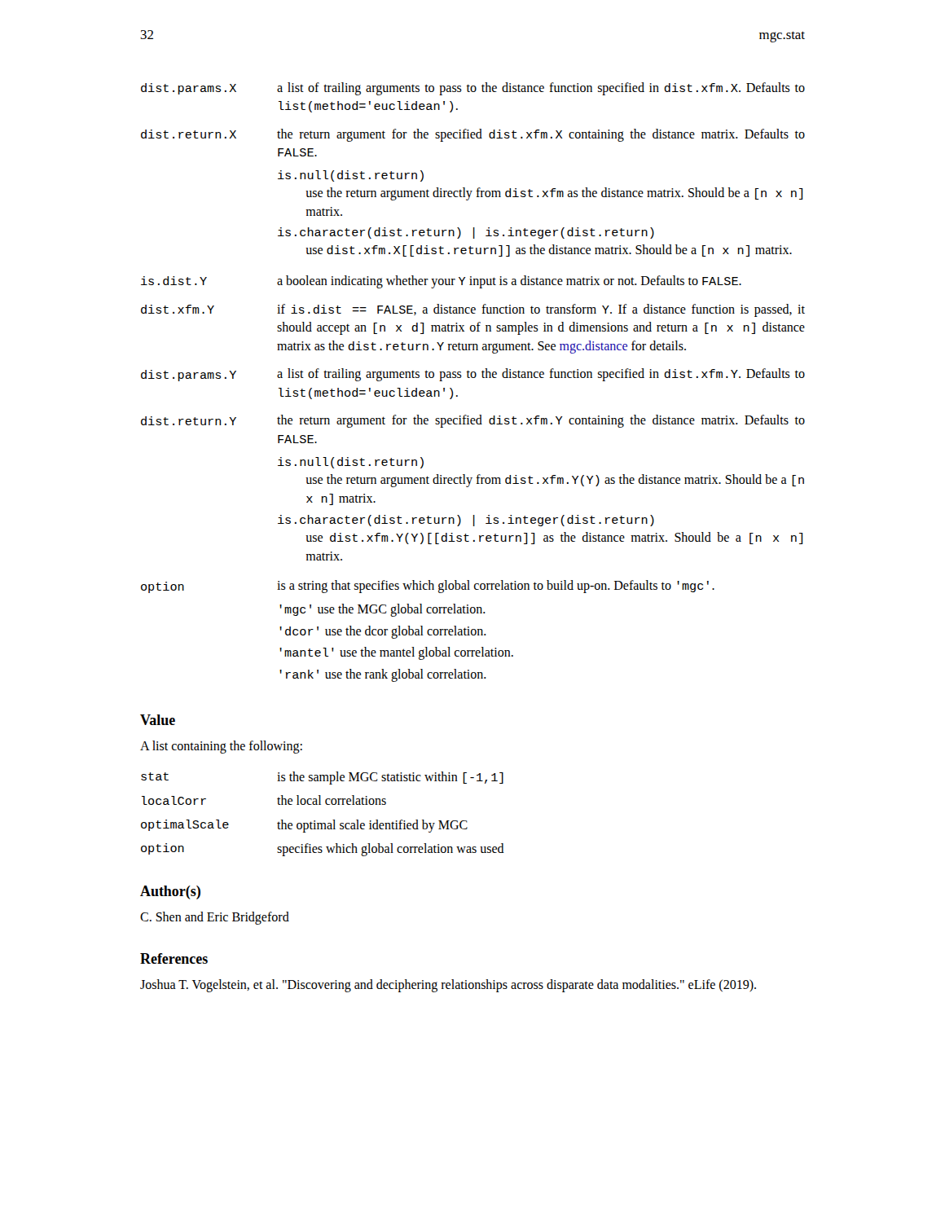32 mgc.stat
dist.params.X
a list of trailing arguments to pass to the distance function specified in dist.xfm.X. Defaults to list(method='euclidean').
dist.return.X
the return argument for the specified dist.xfm.X containing the distance matrix. Defaults to FALSE.
is.null(dist.return)
use the return argument directly from dist.xfm as the distance matrix. Should be a [n x n] matrix.
is.character(dist.return) | is.integer(dist.return)
use dist.xfm.X[[dist.return]] as the distance matrix. Should be a [n x n] matrix.
is.dist.Y
a boolean indicating whether your Y input is a distance matrix or not. Defaults to FALSE.
dist.xfm.Y
if is.dist == FALSE, a distance function to transform Y. If a distance function is passed, it should accept an [n x d] matrix of n samples in d dimensions and return a [n x n] distance matrix as the dist.return.Y return argument. See mgc.distance for details.
dist.params.Y
a list of trailing arguments to pass to the distance function specified in dist.xfm.Y. Defaults to list(method='euclidean').
dist.return.Y
the return argument for the specified dist.xfm.Y containing the distance matrix. Defaults to FALSE.
is.null(dist.return)
use the return argument directly from dist.xfm.Y(Y) as the distance matrix. Should be a [n x n] matrix.
is.character(dist.return) | is.integer(dist.return)
use dist.xfm.Y(Y)[[dist.return]] as the distance matrix. Should be a [n x n] matrix.
option
is a string that specifies which global correlation to build up-on. Defaults to 'mgc'.
'mgc' use the MGC global correlation.
'dcor' use the dcor global correlation.
'mantel' use the mantel global correlation.
'rank' use the rank global correlation.
Value
A list containing the following:
stat
is the sample MGC statistic within [-1,1]
localCorr
the local correlations
optimalScale
the optimal scale identified by MGC
option
specifies which global correlation was used
Author(s)
C. Shen and Eric Bridgeford
References
Joshua T. Vogelstein, et al. "Discovering and deciphering relationships across disparate data modalities." eLife (2019).